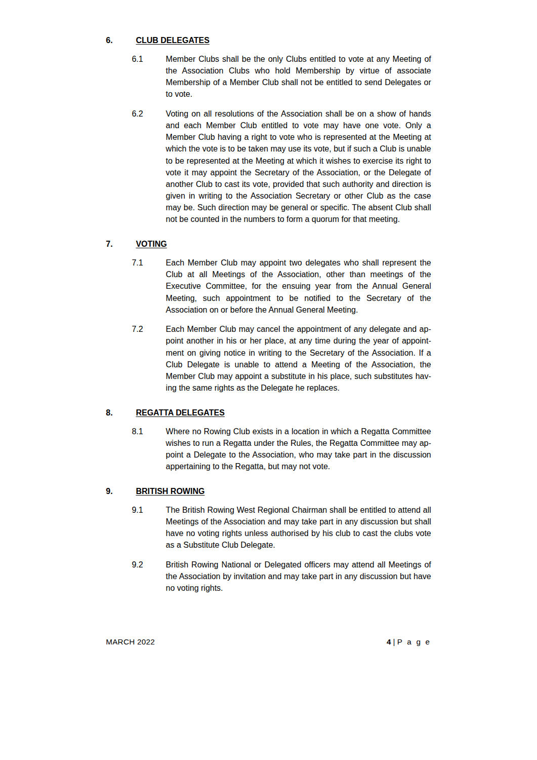6. CLUB DELEGATES
6.1 Member Clubs shall be the only Clubs entitled to vote at any Meeting of the Association Clubs who hold Membership by virtue of associate Membership of a Member Club shall not be entitled to send Delegates or to vote.
6.2 Voting on all resolutions of the Association shall be on a show of hands and each Member Club entitled to vote may have one vote. Only a Member Club having a right to vote who is represented at the Meeting at which the vote is to be taken may use its vote, but if such a Club is unable to be represented at the Meeting at which it wishes to exercise its right to vote it may appoint the Secretary of the Association, or the Delegate of another Club to cast its vote, provided that such authority and direction is given in writing to the Association Secretary or other Club as the case may be. Such direction may be general or specific. The absent Club shall not be counted in the numbers to form a quorum for that meeting.
7. VOTING
7.1 Each Member Club may appoint two delegates who shall represent the Club at all Meetings of the Association, other than meetings of the Executive Committee, for the ensuing year from the Annual General Meeting, such appointment to be notified to the Secretary of the Association on or before the Annual General Meeting.
7.2 Each Member Club may cancel the appointment of any delegate and appoint another in his or her place, at any time during the year of appointment on giving notice in writing to the Secretary of the Association. If a Club Delegate is unable to attend a Meeting of the Association, the Member Club may appoint a substitute in his place, such substitutes having the same rights as the Delegate he replaces.
8. REGATTA DELEGATES
8.1 Where no Rowing Club exists in a location in which a Regatta Committee wishes to run a Regatta under the Rules, the Regatta Committee may appoint a Delegate to the Association, who may take part in the discussion appertaining to the Regatta, but may not vote.
9. BRITISH ROWING
9.1 The British Rowing West Regional Chairman shall be entitled to attend all Meetings of the Association and may take part in any discussion but shall have no voting rights unless authorised by his club to cast the clubs vote as a Substitute Club Delegate.
9.2 British Rowing National or Delegated officers may attend all Meetings of the Association by invitation and may take part in any discussion but have no voting rights.
MARCH 2022 4 | P a g e